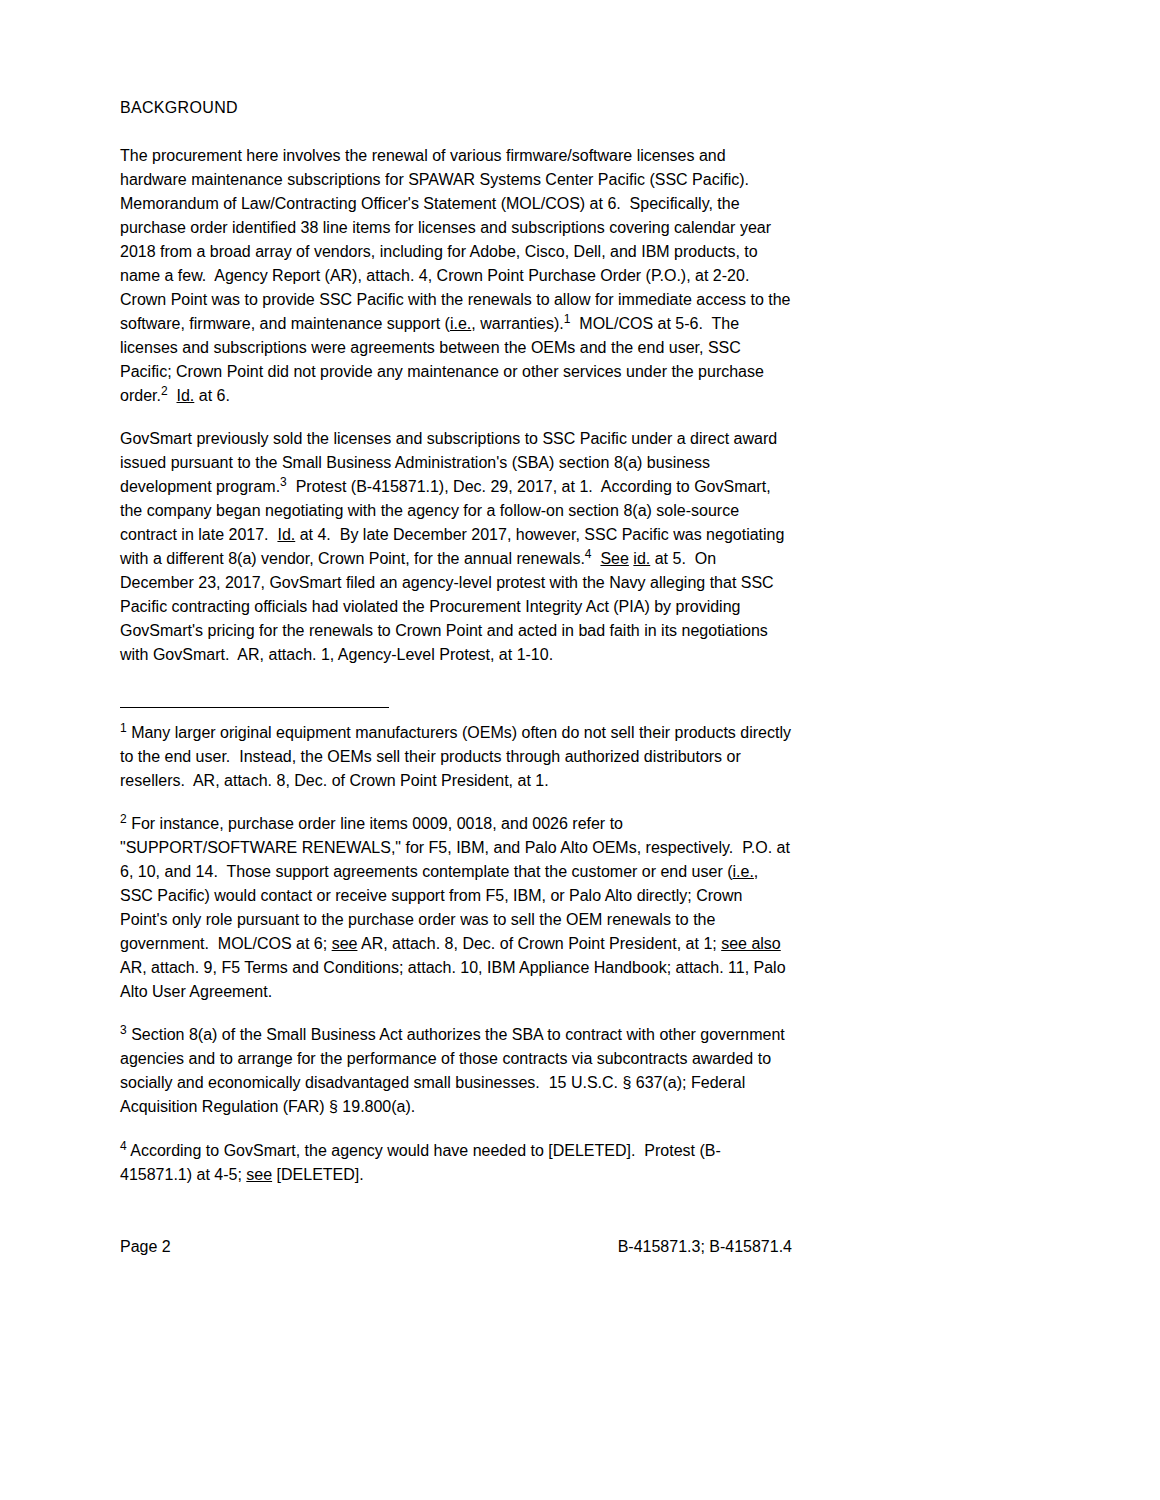BACKGROUND
The procurement here involves the renewal of various firmware/software licenses and hardware maintenance subscriptions for SPAWAR Systems Center Pacific (SSC Pacific). Memorandum of Law/Contracting Officer's Statement (MOL/COS) at 6. Specifically, the purchase order identified 38 line items for licenses and subscriptions covering calendar year 2018 from a broad array of vendors, including for Adobe, Cisco, Dell, and IBM products, to name a few. Agency Report (AR), attach. 4, Crown Point Purchase Order (P.O.), at 2-20. Crown Point was to provide SSC Pacific with the renewals to allow for immediate access to the software, firmware, and maintenance support (i.e., warranties).1 MOL/COS at 5-6. The licenses and subscriptions were agreements between the OEMs and the end user, SSC Pacific; Crown Point did not provide any maintenance or other services under the purchase order.2 Id. at 6.
GovSmart previously sold the licenses and subscriptions to SSC Pacific under a direct award issued pursuant to the Small Business Administration's (SBA) section 8(a) business development program.3 Protest (B-415871.1), Dec. 29, 2017, at 1. According to GovSmart, the company began negotiating with the agency for a follow-on section 8(a) sole-source contract in late 2017. Id. at 4. By late December 2017, however, SSC Pacific was negotiating with a different 8(a) vendor, Crown Point, for the annual renewals.4 See id. at 5. On December 23, 2017, GovSmart filed an agency-level protest with the Navy alleging that SSC Pacific contracting officials had violated the Procurement Integrity Act (PIA) by providing GovSmart's pricing for the renewals to Crown Point and acted in bad faith in its negotiations with GovSmart. AR, attach. 1, Agency-Level Protest, at 1-10.
1 Many larger original equipment manufacturers (OEMs) often do not sell their products directly to the end user. Instead, the OEMs sell their products through authorized distributors or resellers. AR, attach. 8, Dec. of Crown Point President, at 1.
2 For instance, purchase order line items 0009, 0018, and 0026 refer to "SUPPORT/SOFTWARE RENEWALS," for F5, IBM, and Palo Alto OEMs, respectively. P.O. at 6, 10, and 14. Those support agreements contemplate that the customer or end user (i.e., SSC Pacific) would contact or receive support from F5, IBM, or Palo Alto directly; Crown Point's only role pursuant to the purchase order was to sell the OEM renewals to the government. MOL/COS at 6; see AR, attach. 8, Dec. of Crown Point President, at 1; see also AR, attach. 9, F5 Terms and Conditions; attach. 10, IBM Appliance Handbook; attach. 11, Palo Alto User Agreement.
3 Section 8(a) of the Small Business Act authorizes the SBA to contract with other government agencies and to arrange for the performance of those contracts via subcontracts awarded to socially and economically disadvantaged small businesses. 15 U.S.C. § 637(a); Federal Acquisition Regulation (FAR) § 19.800(a).
4 According to GovSmart, the agency would have needed to [DELETED]. Protest (B-415871.1) at 4-5; see [DELETED].
Page 2 B-415871.3; B-415871.4